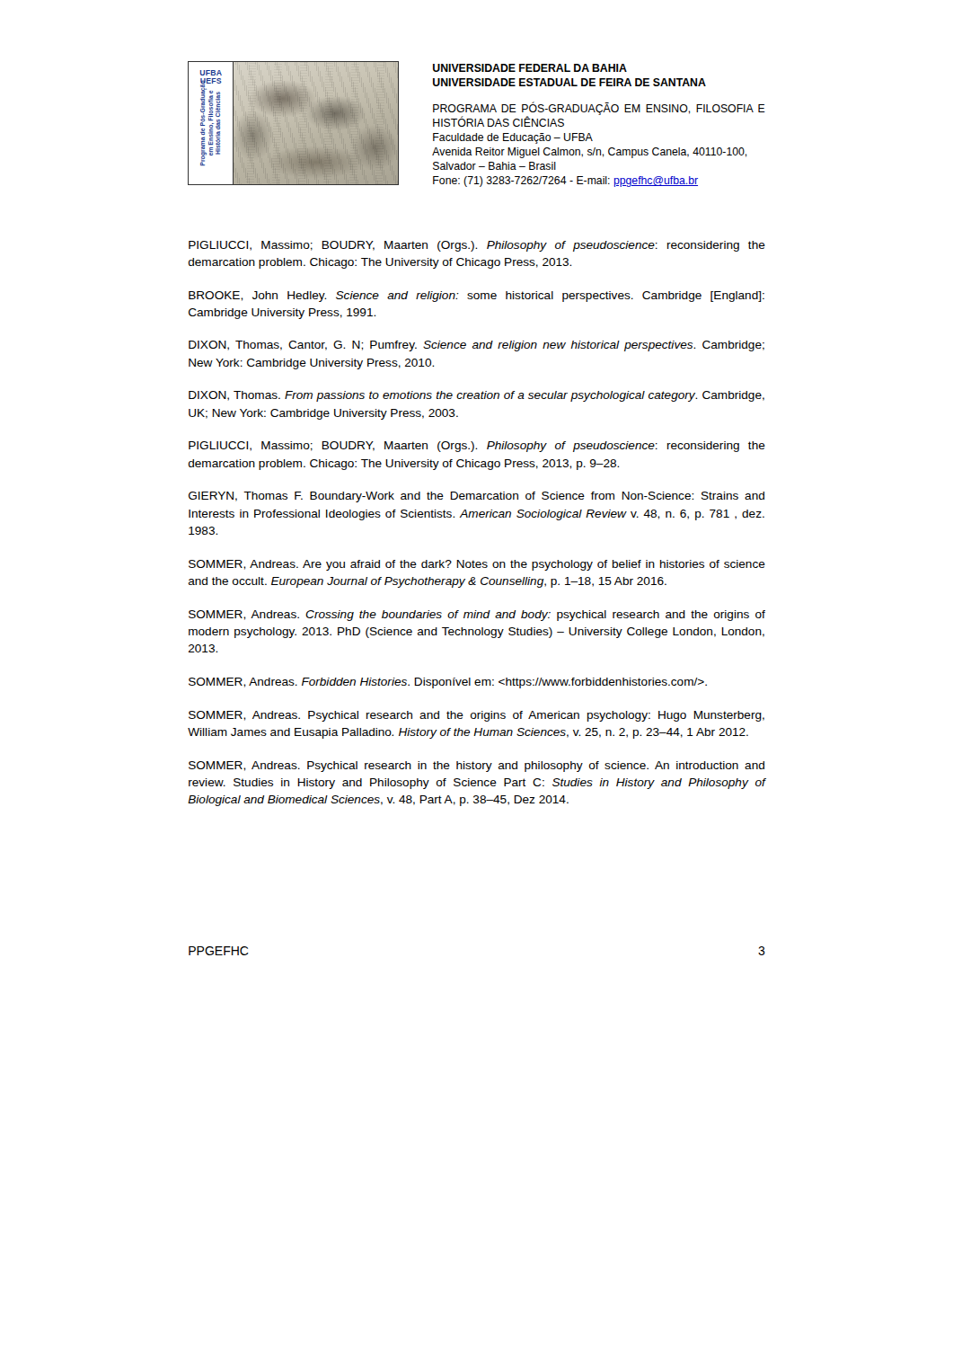UFBA UEFS
Programa de Pós-Graduação
em Ensino, Filosofia e
História das Ciências
UNIVERSIDADE FEDERAL DA BAHIA
UNIVERSIDADE ESTADUAL DE FEIRA DE SANTANA
PROGRAMA DE PÓS-GRADUAÇÃO EM ENSINO, FILOSOFIA E HISTÓRIA DAS CIÊNCIAS
Faculdade de Educação – UFBA
Avenida Reitor Miguel Calmon, s/n, Campus Canela, 40110-100,
Salvador – Bahia – Brasil
Fone: (71) 3283-7262/7264 - E-mail: ppgefhc@ufba.br
PIGLIUCCI, Massimo; BOUDRY, Maarten (Orgs.). Philosophy of pseudoscience: reconsidering the demarcation problem. Chicago: The University of Chicago Press, 2013.
BROOKE, John Hedley. Science and religion: some historical perspectives. Cambridge [England]: Cambridge University Press, 1991.
DIXON, Thomas, Cantor, G. N; Pumfrey. Science and religion new historical perspectives. Cambridge; New York: Cambridge University Press, 2010.
DIXON, Thomas. From passions to emotions the creation of a secular psychological category. Cambridge, UK; New York: Cambridge University Press, 2003.
PIGLIUCCI, Massimo; BOUDRY, Maarten (Orgs.). Philosophy of pseudoscience: reconsidering the demarcation problem. Chicago: The University of Chicago Press, 2013, p. 9–28.
GIERYN, Thomas F. Boundary-Work and the Demarcation of Science from Non-Science: Strains and Interests in Professional Ideologies of Scientists. American Sociological Review v. 48, n. 6, p. 781 , dez. 1983.
SOMMER, Andreas. Are you afraid of the dark? Notes on the psychology of belief in histories of science and the occult. European Journal of Psychotherapy & Counselling, p. 1–18, 15 Abr 2016.
SOMMER, Andreas. Crossing the boundaries of mind and body: psychical research and the origins of modern psychology. 2013. PhD (Science and Technology Studies) – University College London, London, 2013.
SOMMER, Andreas. Forbidden Histories. Disponível em: <https://www.forbiddenhistories.com/>.
SOMMER, Andreas. Psychical research and the origins of American psychology: Hugo Munsterberg, William James and Eusapia Palladino. History of the Human Sciences, v. 25, n. 2, p. 23–44, 1 Abr 2012.
SOMMER, Andreas. Psychical research in the history and philosophy of science. An introduction and review. Studies in History and Philosophy of Science Part C: Studies in History and Philosophy of Biological and Biomedical Sciences, v. 48, Part A, p. 38–45, Dez 2014.
PPGEFHC 3